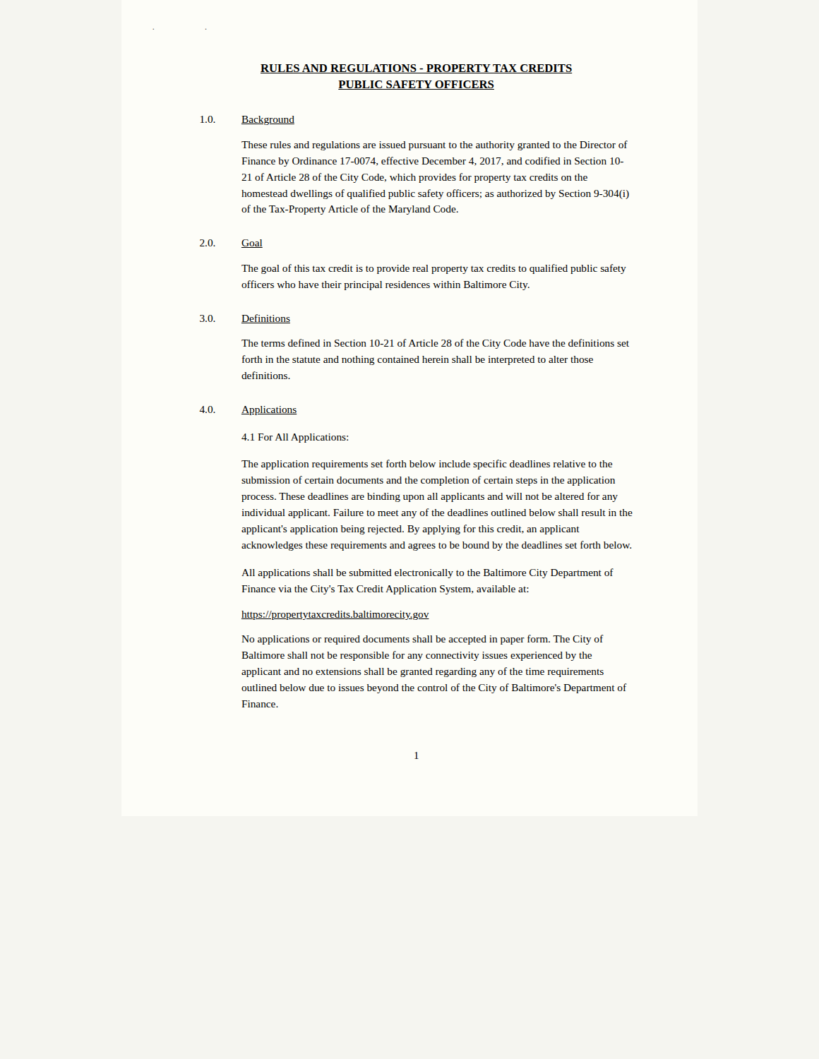· ·
RULES AND REGULATIONS - PROPERTY TAX CREDITS PUBLIC SAFETY OFFICERS
1.0.
Background
These rules and regulations are issued pursuant to the authority granted to the Director of Finance by Ordinance 17-0074, effective December 4, 2017, and codified in Section 10-21 of Article 28 of the City Code, which provides for property tax credits on the homestead dwellings of qualified public safety officers; as authorized by Section 9-304(i) of the Tax-Property Article of the Maryland Code.
2.0.
Goal
The goal of this tax credit is to provide real property tax credits to qualified public safety officers who have their principal residences within Baltimore City.
3.0.
Definitions
The terms defined in Section 10-21 of Article 28 of the City Code have the definitions set forth in the statute and nothing contained herein shall be interpreted to alter those definitions.
4.0.
Applications
4.1 For All Applications:
The application requirements set forth below include specific deadlines relative to the submission of certain documents and the completion of certain steps in the application process. These deadlines are binding upon all applicants and will not be altered for any individual applicant. Failure to meet any of the deadlines outlined below shall result in the applicant's application being rejected. By applying for this credit, an applicant acknowledges these requirements and agrees to be bound by the deadlines set forth below.
All applications shall be submitted electronically to the Baltimore City Department of Finance via the City's Tax Credit Application System, available at:
https://propertytaxcredits.baltimorecity.gov
No applications or required documents shall be accepted in paper form. The City of Baltimore shall not be responsible for any connectivity issues experienced by the applicant and no extensions shall be granted regarding any of the time requirements outlined below due to issues beyond the control of the City of Baltimore's Department of Finance.
1